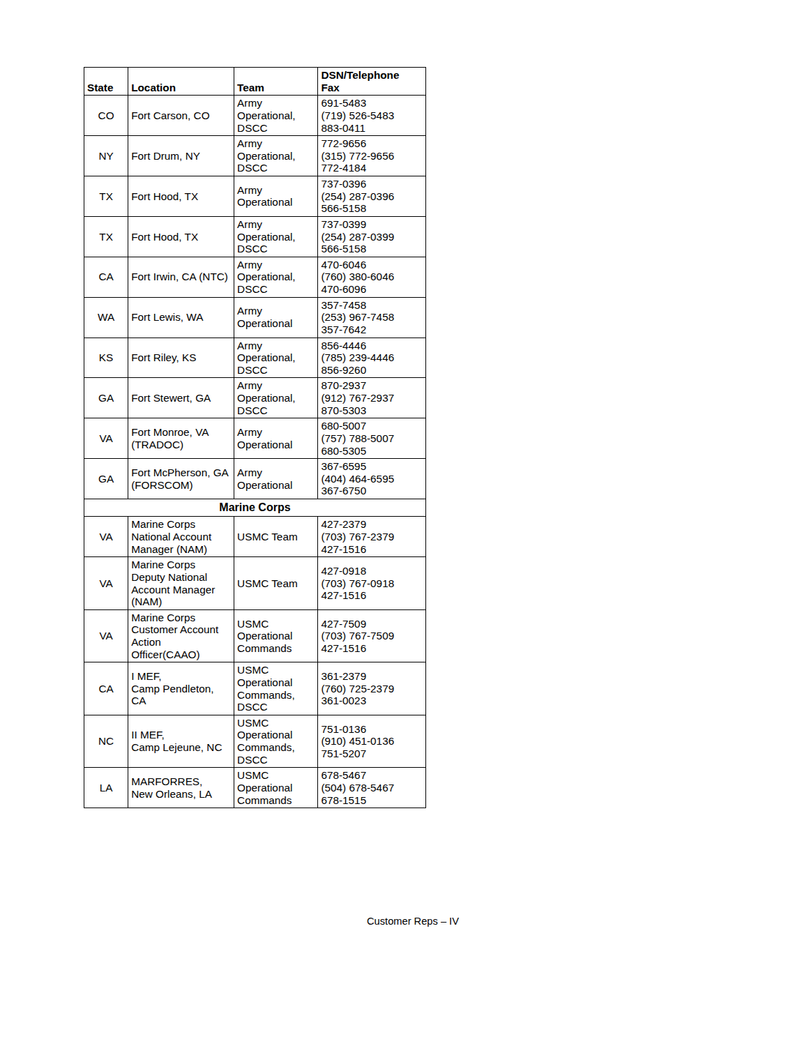| State | Location | Team | DSN/Telephone Fax |
| --- | --- | --- | --- |
| CO | Fort Carson, CO | Army Operational, DSCC | 691-5483 (719) 526-5483 883-0411 |
| NY | Fort Drum, NY | Army Operational, DSCC | 772-9656 (315) 772-9656 772-4184 |
| TX | Fort Hood, TX | Army Operational | 737-0396 (254) 287-0396 566-5158 |
| TX | Fort Hood, TX | Army Operational, DSCC | 737-0399 (254) 287-0399 566-5158 |
| CA | Fort Irwin, CA (NTC) | Army Operational, DSCC | 470-6046 (760) 380-6046 470-6096 |
| WA | Fort Lewis, WA | Army Operational | 357-7458 (253) 967-7458 357-7642 |
| KS | Fort Riley, KS | Army Operational, DSCC | 856-4446 (785) 239-4446 856-9260 |
| GA | Fort Stewert, GA | Army Operational, DSCC | 870-2937 (912) 767-2937 870-5303 |
| VA | Fort Monroe, VA (TRADOC) | Army Operational | 680-5007 (757) 788-5007 680-5305 |
| GA | Fort McPherson, GA (FORSCOM) | Army Operational | 367-6595 (404) 464-6595 367-6750 |
| Marine Corps |
| VA | Marine Corps National Account Manager (NAM) | USMC Team | 427-2379 (703) 767-2379 427-1516 |
| VA | Marine Corps Deputy National Account Manager (NAM) | USMC Team | 427-0918 (703) 767-0918 427-1516 |
| VA | Marine Corps Customer Account Action Officer(CAAO) | USMC Operational Commands | 427-7509 (703) 767-7509 427-1516 |
| CA | I MEF, Camp Pendleton, CA | USMC Operational Commands, DSCC | 361-2379 (760) 725-2379 361-0023 |
| NC | II MEF, Camp Lejeune, NC | USMC Operational Commands, DSCC | 751-0136 (910) 451-0136 751-5207 |
| LA | MARFORRES, New Orleans, LA | USMC Operational Commands | 678-5467 (504) 678-5467 678-1515 |
Customer Reps – IV